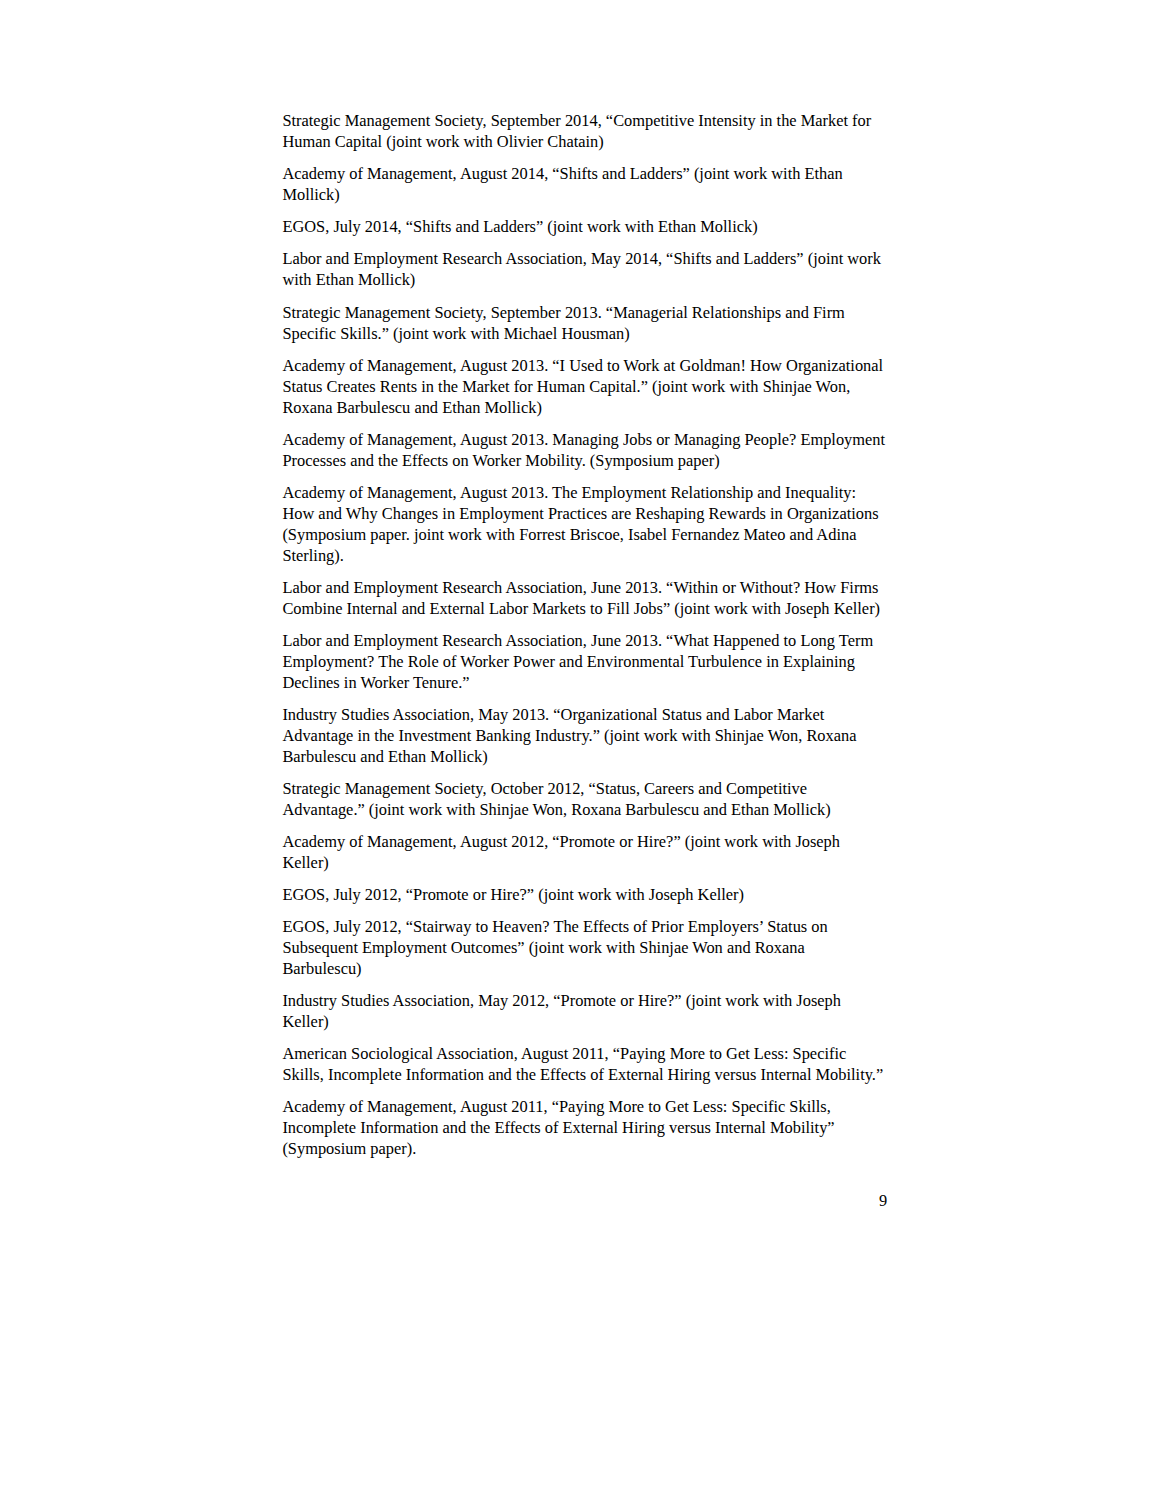Strategic Management Society, September 2014, “Competitive Intensity in the Market for Human Capital (joint work with Olivier Chatain)
Academy of Management, August 2014, “Shifts and Ladders” (joint work with Ethan Mollick)
EGOS, July 2014, “Shifts and Ladders” (joint work with Ethan Mollick)
Labor and Employment Research Association, May 2014, “Shifts and Ladders” (joint work with Ethan Mollick)
Strategic Management Society, September 2013. “Managerial Relationships and Firm Specific Skills.” (joint work with Michael Housman)
Academy of Management, August 2013. “I Used to Work at Goldman! How Organizational Status Creates Rents in the Market for Human Capital.” (joint work with Shinjae Won, Roxana Barbulescu and Ethan Mollick)
Academy of Management, August 2013. Managing Jobs or Managing People? Employment Processes and the Effects on Worker Mobility. (Symposium paper)
Academy of Management, August 2013. The Employment Relationship and Inequality: How and Why Changes in Employment Practices are Reshaping Rewards in Organizations (Symposium paper. joint work with Forrest Briscoe, Isabel Fernandez Mateo and Adina Sterling).
Labor and Employment Research Association, June 2013. “Within or Without? How Firms Combine Internal and External Labor Markets to Fill Jobs” (joint work with Joseph Keller)
Labor and Employment Research Association, June 2013. “What Happened to Long Term Employment? The Role of Worker Power and Environmental Turbulence in Explaining Declines in Worker Tenure.”
Industry Studies Association, May 2013. “Organizational Status and Labor Market Advantage in the Investment Banking Industry.” (joint work with Shinjae Won, Roxana Barbulescu and Ethan Mollick)
Strategic Management Society, October 2012, “Status, Careers and Competitive Advantage.” (joint work with Shinjae Won, Roxana Barbulescu and Ethan Mollick)
Academy of Management, August 2012, “Promote or Hire?” (joint work with Joseph Keller)
EGOS, July 2012, “Promote or Hire?” (joint work with Joseph Keller)
EGOS, July 2012, “Stairway to Heaven? The Effects of Prior Employers’ Status on Subsequent Employment Outcomes” (joint work with Shinjae Won and Roxana Barbulescu)
Industry Studies Association, May 2012, “Promote or Hire?” (joint work with Joseph Keller)
American Sociological Association, August 2011, “Paying More to Get Less: Specific Skills, Incomplete Information and the Effects of External Hiring versus Internal Mobility.”
Academy of Management, August 2011, “Paying More to Get Less: Specific Skills, Incomplete Information and the Effects of External Hiring versus Internal Mobility” (Symposium paper).
9